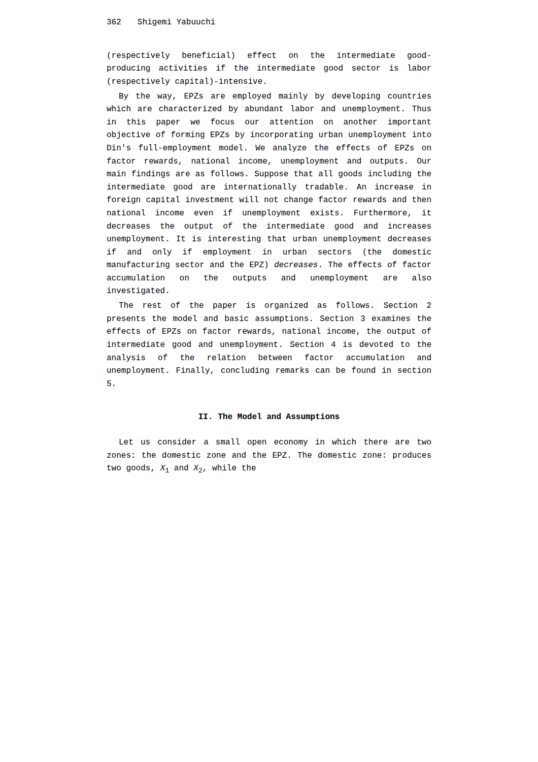362 Shigemi Yabuuchi
(respectively beneficial) effect on the intermediate good-producing activities if the intermediate good sector is labor (respectively capital)-intensive.
By the way, EPZs are employed mainly by developing countries which are characterized by abundant labor and unemployment. Thus in this paper we focus our attention on another important objective of forming EPZs by incorporating urban unemployment into Din's full-employment model. We analyze the effects of EPZs on factor rewards, national income, unemployment and outputs. Our main findings are as follows. Suppose that all goods including the intermediate good are internationally tradable. An increase in foreign capital investment will not change factor rewards and then national income even if unemployment exists. Furthermore, it decreases the output of the intermediate good and increases unemployment. It is interesting that urban unemployment decreases if and only if employment in urban sectors (the domestic manufacturing sector and the EPZ) decreases. The effects of factor accumulation on the outputs and unemployment are also investigated.
The rest of the paper is organized as follows. Section 2 presents the model and basic assumptions. Section 3 examines the effects of EPZs on factor rewards, national income, the output of intermediate good and unemployment. Section 4 is devoted to the analysis of the relation between factor accumulation and unemployment. Finally, concluding remarks can be found in section 5.
II. The Model and Assumptions
Let us consider a small open economy in which there are two zones: the domestic zone and the EPZ. The domestic zone: produces two goods, X1 and X2, while the